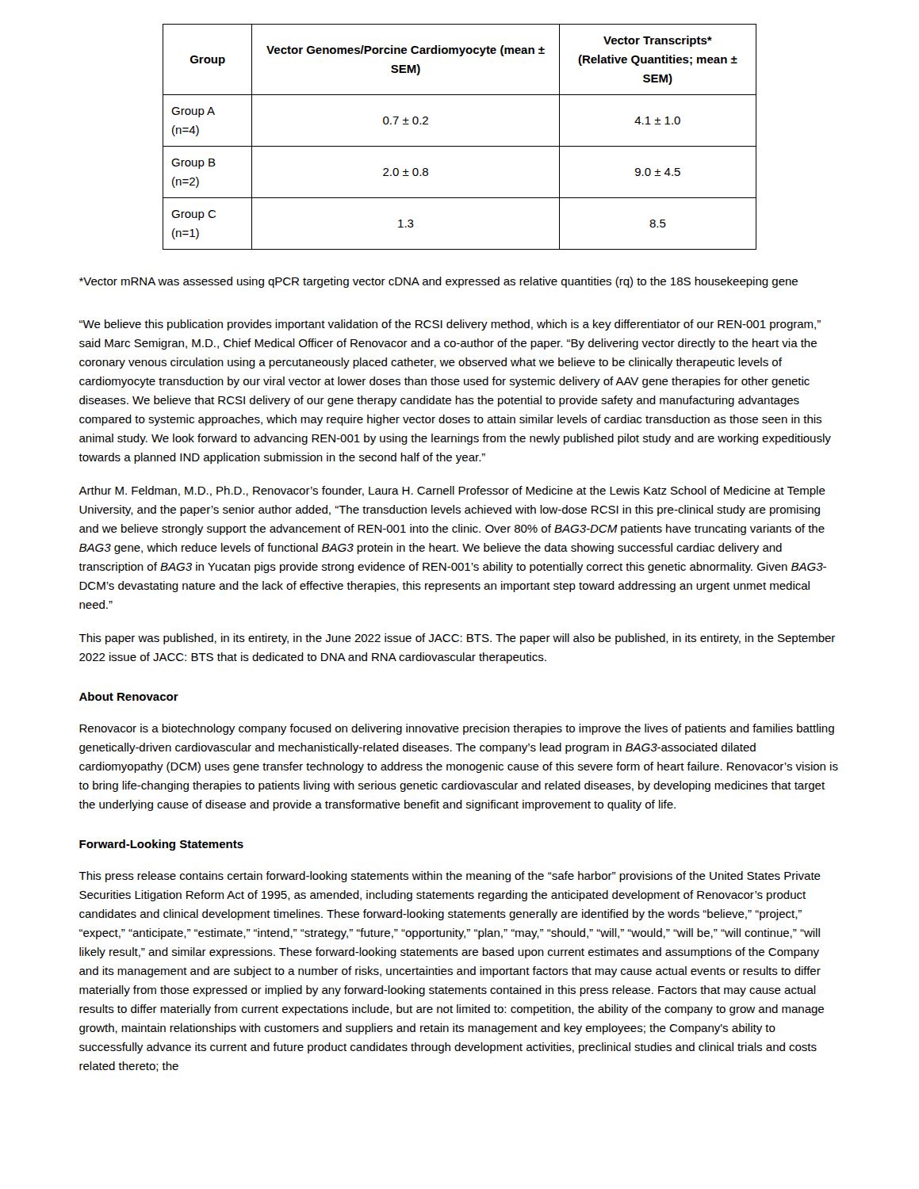| Group | Vector Genomes/Porcine Cardiomyocyte (mean ± SEM) | Vector Transcripts* (Relative Quantities; mean ± SEM) |
| --- | --- | --- |
| Group A (n=4) | 0.7 ± 0.2 | 4.1 ± 1.0 |
| Group B (n=2) | 2.0 ± 0.8 | 9.0 ± 4.5 |
| Group C (n=1) | 1.3 | 8.5 |
*Vector mRNA was assessed using qPCR targeting vector cDNA and expressed as relative quantities (rq) to the 18S housekeeping gene
“We believe this publication provides important validation of the RCSI delivery method, which is a key differentiator of our REN-001 program,” said Marc Semigran, M.D., Chief Medical Officer of Renovacor and a co-author of the paper. “By delivering vector directly to the heart via the coronary venous circulation using a percutaneously placed catheter, we observed what we believe to be clinically therapeutic levels of cardiomyocyte transduction by our viral vector at lower doses than those used for systemic delivery of AAV gene therapies for other genetic diseases. We believe that RCSI delivery of our gene therapy candidate has the potential to provide safety and manufacturing advantages compared to systemic approaches, which may require higher vector doses to attain similar levels of cardiac transduction as those seen in this animal study. We look forward to advancing REN-001 by using the learnings from the newly published pilot study and are working expeditiously towards a planned IND application submission in the second half of the year.”
Arthur M. Feldman, M.D., Ph.D., Renovacor’s founder, Laura H. Carnell Professor of Medicine at the Lewis Katz School of Medicine at Temple University, and the paper’s senior author added, “The transduction levels achieved with low-dose RCSI in this pre-clinical study are promising and we believe strongly support the advancement of REN-001 into the clinic. Over 80% of BAG3-DCM patients have truncating variants of the BAG3 gene, which reduce levels of functional BAG3 protein in the heart. We believe the data showing successful cardiac delivery and transcription of BAG3 in Yucatan pigs provide strong evidence of REN-001’s ability to potentially correct this genetic abnormality. Given BAG3-DCM’s devastating nature and the lack of effective therapies, this represents an important step toward addressing an urgent unmet medical need.”
This paper was published, in its entirety, in the June 2022 issue of JACC: BTS. The paper will also be published, in its entirety, in the September 2022 issue of JACC: BTS that is dedicated to DNA and RNA cardiovascular therapeutics.
About Renovacor
Renovacor is a biotechnology company focused on delivering innovative precision therapies to improve the lives of patients and families battling genetically-driven cardiovascular and mechanistically-related diseases. The company’s lead program in BAG3-associated dilated cardiomyopathy (DCM) uses gene transfer technology to address the monogenic cause of this severe form of heart failure. Renovacor’s vision is to bring life-changing therapies to patients living with serious genetic cardiovascular and related diseases, by developing medicines that target the underlying cause of disease and provide a transformative benefit and significant improvement to quality of life.
Forward-Looking Statements
This press release contains certain forward-looking statements within the meaning of the “safe harbor” provisions of the United States Private Securities Litigation Reform Act of 1995, as amended, including statements regarding the anticipated development of Renovacor’s product candidates and clinical development timelines. These forward-looking statements generally are identified by the words “believe,” “project,” “expect,” “anticipate,” “estimate,” “intend,” “strategy,” “future,” “opportunity,” “plan,” “may,” “should,” “will,” “would,” “will be,” “will continue,” “will likely result,” and similar expressions. These forward-looking statements are based upon current estimates and assumptions of the Company and its management and are subject to a number of risks, uncertainties and important factors that may cause actual events or results to differ materially from those expressed or implied by any forward-looking statements contained in this press release. Factors that may cause actual results to differ materially from current expectations include, but are not limited to: competition, the ability of the company to grow and manage growth, maintain relationships with customers and suppliers and retain its management and key employees; the Company's ability to successfully advance its current and future product candidates through development activities, preclinical studies and clinical trials and costs related thereto; the